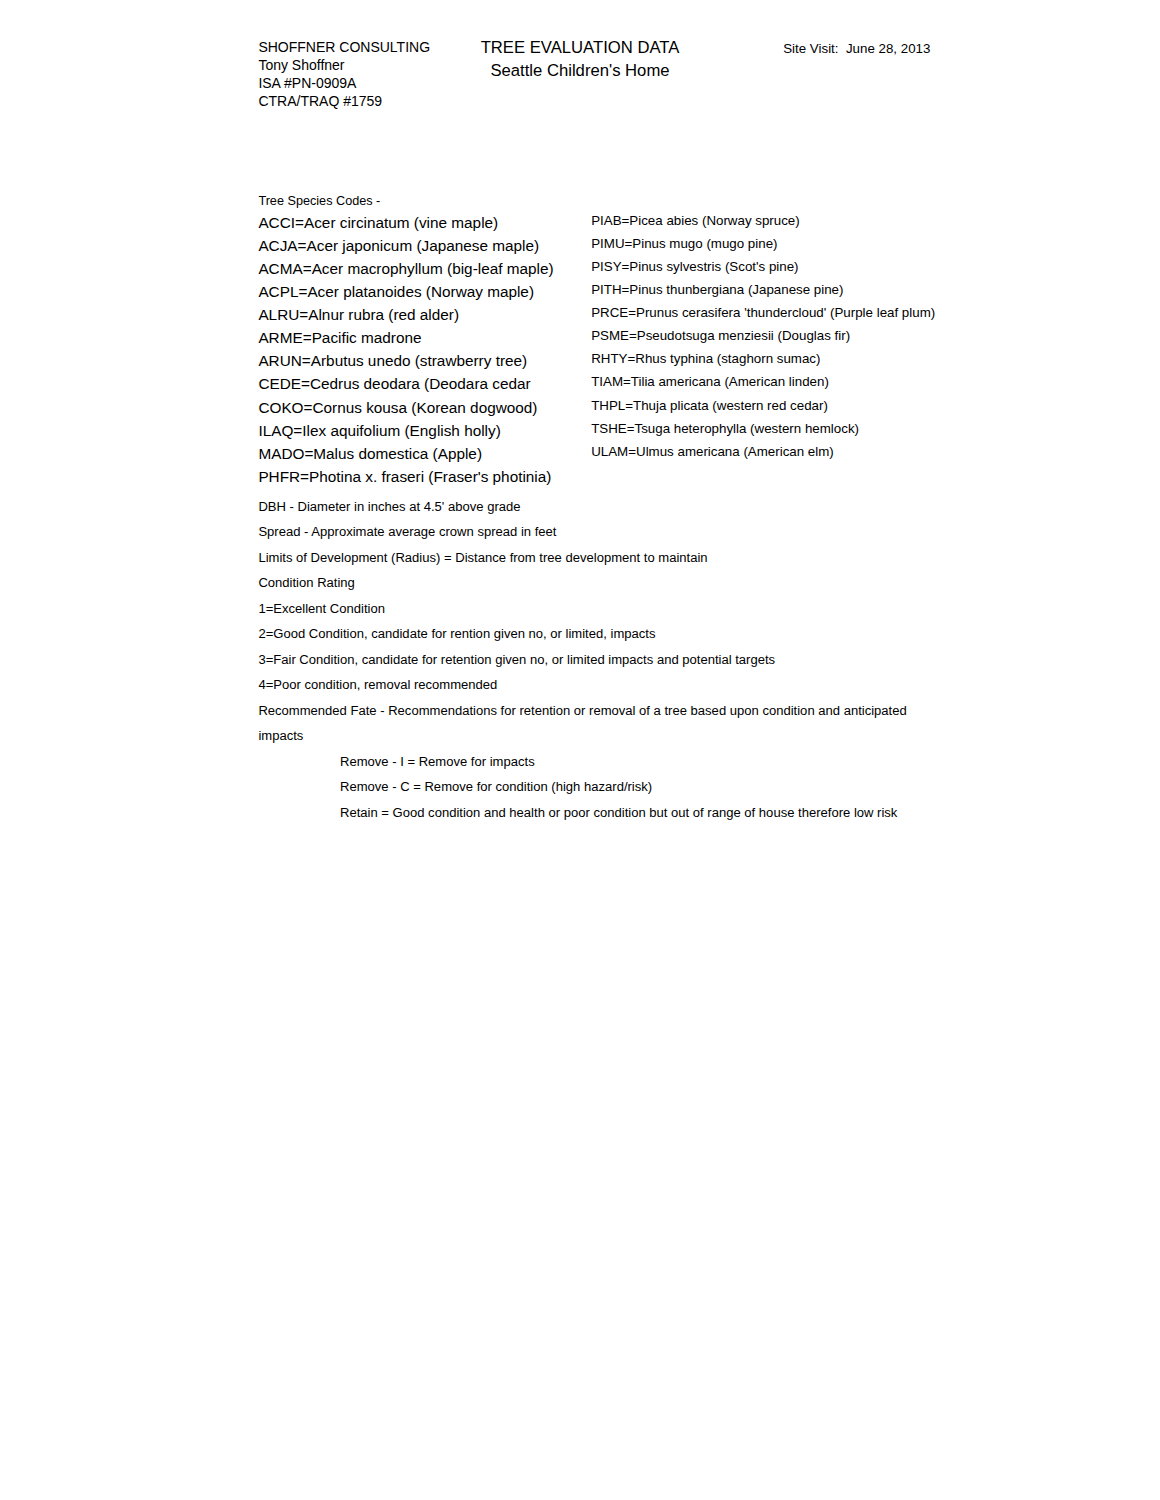SHOFFNER CONSULTING
Tony Shoffner
ISA #PN-0909A
CTRA/TRAQ #1759
TREE EVALUATION DATA
Seattle Children's Home
Site Visit: June 28, 2013
Tree Species Codes -
| ACCI=Acer circinatum (vine maple) | PIAB=Picea abies (Norway spruce) |
| ACJA=Acer japonicum (Japanese maple) | PIMU=Pinus mugo (mugo pine) |
| ACMA=Acer macrophyllum (big-leaf maple) | PISY=Pinus sylvestris (Scot's pine) |
| ACPL=Acer platanoides (Norway maple) | PITH=Pinus thunbergiana (Japanese pine) |
| ALRU=Alnur rubra (red alder) | PRCE=Prunus cerasifera 'thundercloud' (Purple leaf plum) |
| ARME=Pacific madrone | PSME=Pseudotsuga menziesii (Douglas fir) |
| ARUN=Arbutus unedo (strawberry tree) | RHTY=Rhus typhina (staghorn sumac) |
| CEDE=Cedrus deodara (Deodara cedar | TIAM=Tilia americana (American linden) |
| COKO=Cornus kousa (Korean dogwood) | THPL=Thuja plicata (western red cedar) |
| ILAQ=Ilex aquifolium (English holly) | TSHE=Tsuga heterophylla (western hemlock) |
| MADO=Malus domestica (Apple) | ULAM=Ulmus americana (American elm) |
| PHFR=Photina x. fraseri (Fraser's photinia) | |
DBH - Diameter in inches at 4.5' above grade
Spread - Approximate average crown spread in feet
Limits of Development (Radius) = Distance from tree development to maintain
Condition Rating
1=Excellent Condition
2=Good Condition, candidate for rention given no, or limited, impacts
3=Fair Condition, candidate for retention given no, or limited impacts and potential targets
4=Poor condition, removal recommended
Recommended Fate - Recommendations for retention or removal of a tree based upon condition and anticipated impacts
Remove - I = Remove for impacts
Remove - C = Remove for condition (high hazard/risk)
Retain = Good condition and health or poor condition but out of range of house therefore low risk